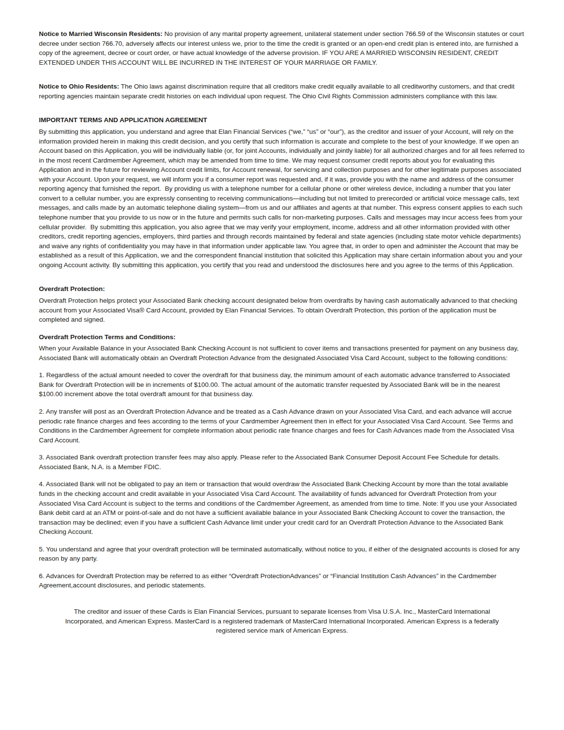Notice to Married Wisconsin Residents: No provision of any marital property agreement, unilateral statement under section 766.59 of the Wisconsin statutes or court decree under section 766.70, adversely affects our interest unless we, prior to the time the credit is granted or an open-end credit plan is entered into, are furnished a copy of the agreement, decree or court order, or have actual knowledge of the adverse provision. IF YOU ARE A MARRIED WISCONSIN RESIDENT, CREDIT EXTENDED UNDER THIS ACCOUNT WILL BE INCURRED IN THE INTEREST OF YOUR MARRIAGE OR FAMILY.
Notice to Ohio Residents: The Ohio laws against discrimination require that all creditors make credit equally available to all creditworthy customers, and that credit reporting agencies maintain separate credit histories on each individual upon request. The Ohio Civil Rights Commission administers compliance with this law.
IMPORTANT TERMS AND APPLICATION AGREEMENT
By submitting this application, you understand and agree that Elan Financial Services (“we,” “us” or “our”), as the creditor and issuer of your Account, will rely on the information provided herein in making this credit decision, and you certify that such information is accurate and complete to the best of your knowledge. If we open an Account based on this Application, you will be individually liable (or, for joint Accounts, individually and jointly liable) for all authorized charges and for all fees referred to in the most recent Cardmember Agreement, which may be amended from time to time. We may request consumer credit reports about you for evaluating this Application and in the future for reviewing Account credit limits, for Account renewal, for servicing and collection purposes and for other legitimate purposes associated with your Account. Upon your request, we will inform you if a consumer report was requested and, if it was, provide you with the name and address of the consumer reporting agency that furnished the report. By providing us with a telephone number for a cellular phone or other wireless device, including a number that you later convert to a cellular number, you are expressly consenting to receiving communications—including but not limited to prerecorded or artificial voice message calls, text messages, and calls made by an automatic telephone dialing system—from us and our affiliates and agents at that number. This express consent applies to each such telephone number that you provide to us now or in the future and permits such calls for non-marketing purposes. Calls and messages may incur access fees from your cellular provider. By submitting this application, you also agree that we may verify your employment, income, address and all other information provided with other creditors, credit reporting agencies, employers, third parties and through records maintained by federal and state agencies (including state motor vehicle departments) and waive any rights of confidentiality you may have in that information under applicable law. You agree that, in order to open and administer the Account that may be established as a result of this Application, we and the correspondent financial institution that solicited this Application may share certain information about you and your ongoing Account activity. By submitting this application, you certify that you read and understood the disclosures here and you agree to the terms of this Application.
Overdraft Protection:
Overdraft Protection helps protect your Associated Bank checking account designated below from overdrafts by having cash automatically advanced to that checking account from your Associated Visa® Card Account, provided by Elan Financial Services. To obtain Overdraft Protection, this portion of the application must be completed and signed.
Overdraft Protection Terms and Conditions:
When your Available Balance in your Associated Bank Checking Account is not sufficient to cover items and transactions presented for payment on any business day, Associated Bank will automatically obtain an Overdraft Protection Advance from the designated Associated Visa Card Account, subject to the following conditions:
1. Regardless of the actual amount needed to cover the overdraft for that business day, the minimum amount of each automatic advance transferred to Associated Bank for Overdraft Protection will be in increments of $100.00. The actual amount of the automatic transfer requested by Associated Bank will be in the nearest $100.00 increment above the total overdraft amount for that business day.
2. Any transfer will post as an Overdraft Protection Advance and be treated as a Cash Advance drawn on your Associated Visa Card, and each advance will accrue periodic rate finance charges and fees according to the terms of your Cardmember Agreement then in effect for your Associated Visa Card Account. See Terms and Conditions in the Cardmember Agreement for complete information about periodic rate finance charges and fees for Cash Advances made from the Associated Visa Card Account.
3. Associated Bank overdraft protection transfer fees may also apply. Please refer to the Associated Bank Consumer Deposit Account Fee Schedule for details. Associated Bank, N.A. is a Member FDIC.
4. Associated Bank will not be obligated to pay an item or transaction that would overdraw the Associated Bank Checking Account by more than the total available funds in the checking account and credit available in your Associated Visa Card Account. The availability of funds advanced for Overdraft Protection from your Associated Visa Card Account is subject to the terms and conditions of the Cardmember Agreement, as amended from time to time. Note: If you use your Associated Bank debit card at an ATM or point-of-sale and do not have a sufficient available balance in your Associated Bank Checking Account to cover the transaction, the transaction may be declined; even if you have a sufficient Cash Advance limit under your credit card for an Overdraft Protection Advance to the Associated Bank Checking Account.
5. You understand and agree that your overdraft protection will be terminated automatically, without notice to you, if either of the designated accounts is closed for any reason by any party.
6. Advances for Overdraft Protection may be referred to as either “Overdraft ProtectionAdvances” or “Financial Institution Cash Advances” in the Cardmember Agreement,account disclosures, and periodic statements.
The creditor and issuer of these Cards is Elan Financial Services, pursuant to separate licenses from Visa U.S.A. Inc., MasterCard International Incorporated, and American Express. MasterCard is a registered trademark of MasterCard International Incorporated. American Express is a federally registered service mark of American Express.